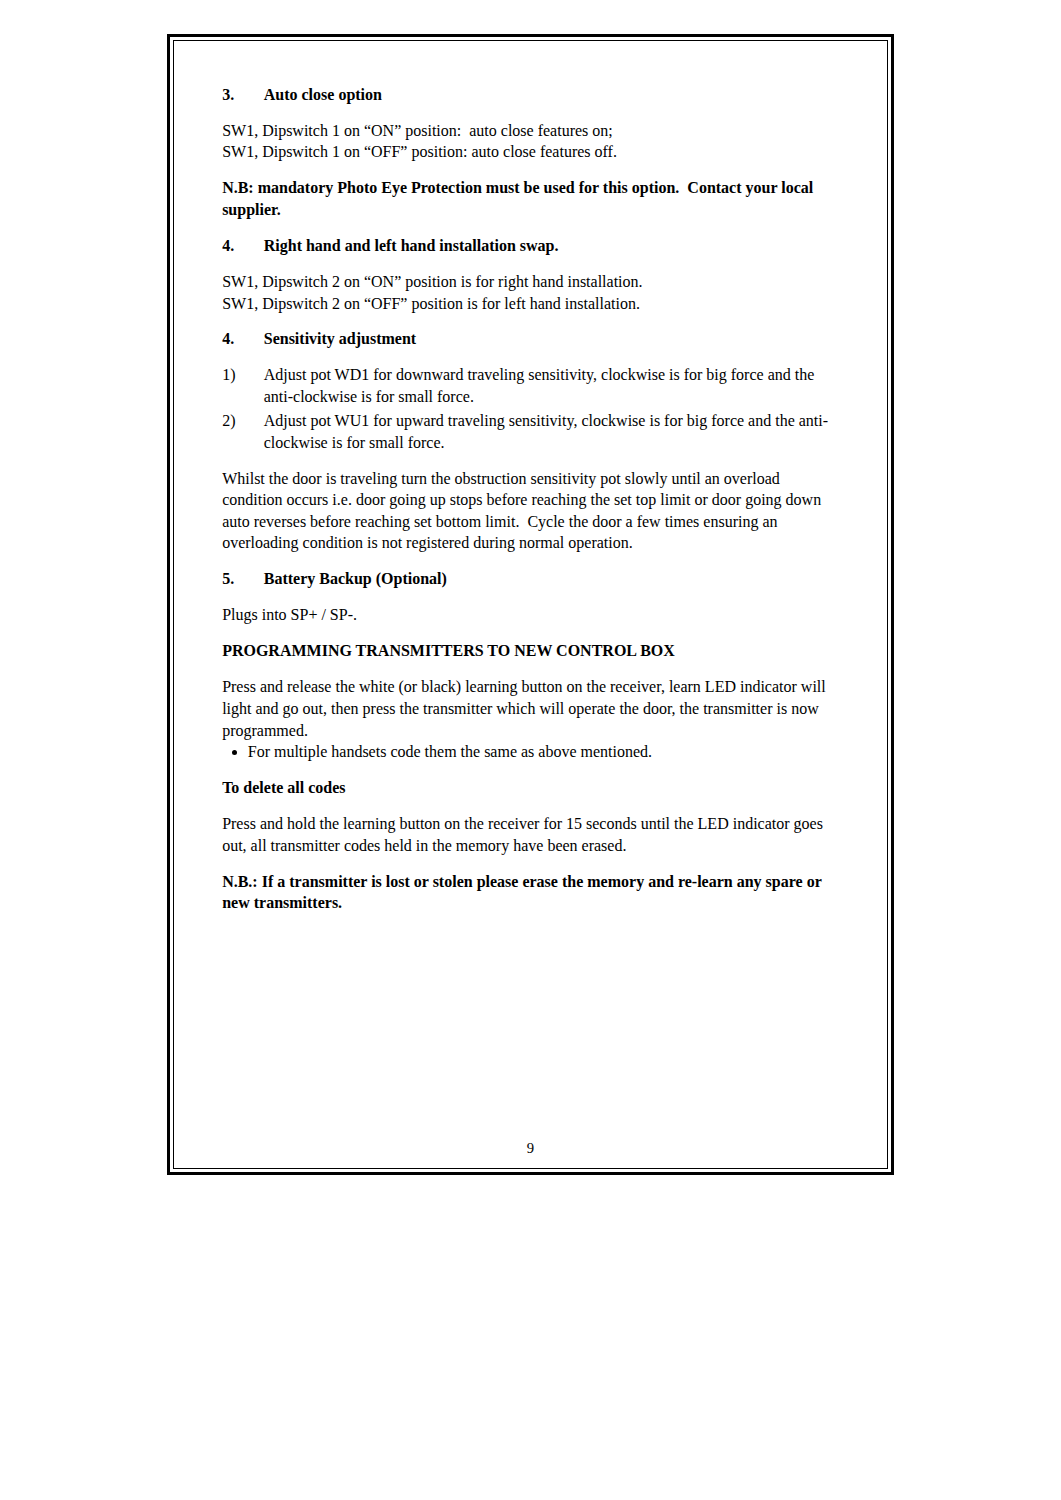3. Auto close option
SW1, Dipswitch 1 on “ON” position: auto close features on;
SW1, Dipswitch 1 on “OFF” position: auto close features off.
N.B: mandatory Photo Eye Protection must be used for this option. Contact your local supplier.
4. Right hand and left hand installation swap.
SW1, Dipswitch 2 on “ON” position is for right hand installation.
SW1, Dipswitch 2 on “OFF” position is for left hand installation.
4. Sensitivity adjustment
1) Adjust pot WD1 for downward traveling sensitivity, clockwise is for big force and the anti-clockwise is for small force.
2) Adjust pot WU1 for upward traveling sensitivity, clockwise is for big force and the anti-clockwise is for small force.
Whilst the door is traveling turn the obstruction sensitivity pot slowly until an overload condition occurs i.e. door going up stops before reaching the set top limit or door going down auto reverses before reaching set bottom limit. Cycle the door a few times ensuring an overloading condition is not registered during normal operation.
5. Battery Backup (Optional)
Plugs into SP+ / SP-.
PROGRAMMING TRANSMITTERS TO NEW CONTROL BOX
Press and release the white (or black) learning button on the receiver, learn LED indicator will light and go out, then press the transmitter which will operate the door, the transmitter is now programmed.
For multiple handsets code them the same as above mentioned.
To delete all codes
Press and hold the learning button on the receiver for 15 seconds until the LED indicator goes out, all transmitter codes held in the memory have been erased.
N.B.: If a transmitter is lost or stolen please erase the memory and re-learn any spare or new transmitters.
9